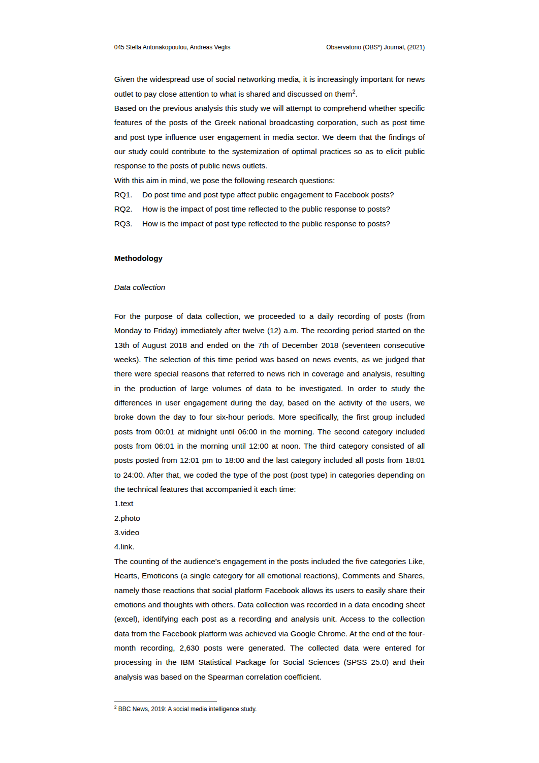045 Stella Antonakopoulou, Andreas Veglis
Observatorio (OBS*) Journal, (2021)
Given the widespread use of social networking media, it is increasingly important for news outlet to pay close attention to what is shared and discussed on them2.
Based on the previous analysis this study we will attempt to comprehend whether specific features of the posts of the Greek national broadcasting corporation, such as post time and post type influence user engagement in media sector. We deem that the findings of our study could contribute to the systemization of optimal practices so as to elicit public response to the posts of public news outlets.
With this aim in mind, we pose the following research questions:
RQ1.
Do post time and post type affect public engagement to Facebook posts?
RQ2.
How is the impact of post time reflected to the public response to posts?
RQ3.
How is the impact of post type reflected to the public response to posts?
Methodology
Data collection
For the purpose of data collection, we proceeded to a daily recording of posts (from Monday to Friday) immediately after twelve (12) a.m. The recording period started on the 13th of August 2018 and ended on the 7th of December 2018 (seventeen consecutive weeks). The selection of this time period was based on news events, as we judged that there were special reasons that referred to news rich in coverage and analysis, resulting in the production of large volumes of data to be investigated. In order to study the differences in user engagement during the day, based on the activity of the users, we broke down the day to four six-hour periods. More specifically, the first group included posts from 00:01 at midnight until 06:00 in the morning. The second category included posts from 06:01 in the morning until 12:00 at noon. The third category consisted of all posts posted from 12:01 pm to 18:00 and the last category included all posts from 18:01 to 24:00. After that, we coded the type of the post (post type) in categories depending on the technical features that accompanied it each time:
1.text
2.photo
3.video
4.link.
The counting of the audience's engagement in the posts included the five categories Like, Hearts, Emoticons (a single category for all emotional reactions), Comments and Shares, namely those reactions that social platform Facebook allows its users to easily share their emotions and thoughts with others. Data collection was recorded in a data encoding sheet (excel), identifying each post as a recording and analysis unit. Access to the collection data from the Facebook platform was achieved via Google Chrome. At the end of the four-month recording, 2,630 posts were generated. The collected data were entered for processing in the IBM Statistical Package for Social Sciences (SPSS 25.0) and their analysis was based on the Spearman correlation coefficient.
2 BBC News, 2019: A social media intelligence study.